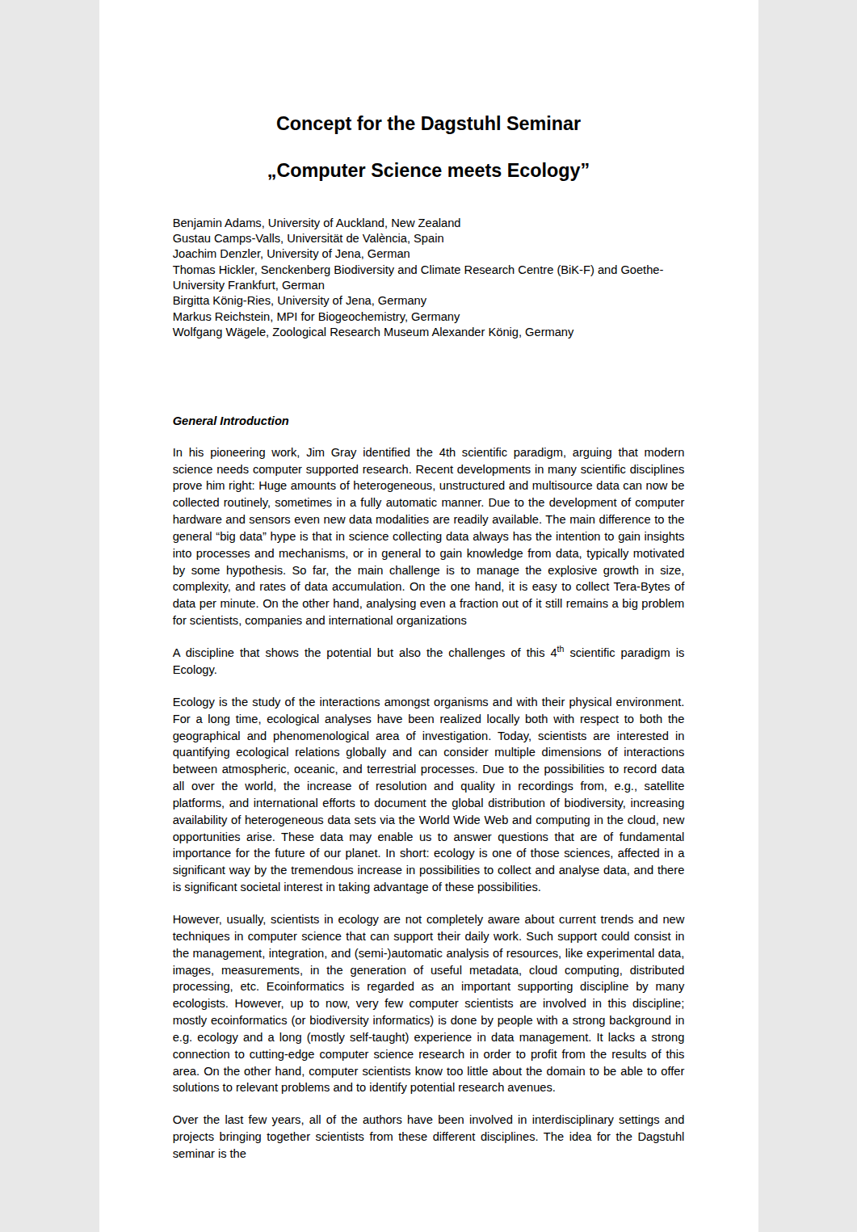Concept for the Dagstuhl Seminar „Computer Science meets Ecology”
Benjamin Adams, University of Auckland, New Zealand
Gustau Camps-Valls, Universität de València, Spain
Joachim Denzler, University of Jena, German
Thomas Hickler, Senckenberg Biodiversity and Climate Research Centre (BiK-F) and Goethe-University Frankfurt, German
Birgitta König-Ries, University of Jena, Germany
Markus Reichstein, MPI for Biogeochemistry, Germany
Wolfgang Wägele, Zoological Research Museum Alexander König, Germany
General Introduction
In his pioneering work, Jim Gray identified the 4th scientific paradigm, arguing that modern science needs computer supported research. Recent developments in many scientific disciplines prove him right: Huge amounts of heterogeneous, unstructured and multisource data can now be collected routinely, sometimes in a fully automatic manner. Due to the development of computer hardware and sensors even new data modalities are readily available. The main difference to the general “big data” hype is that in science collecting data always has the intention to gain insights into processes and mechanisms, or in general to gain knowledge from data, typically motivated by some hypothesis. So far, the main challenge is to manage the explosive growth in size, complexity, and rates of data accumulation. On the one hand, it is easy to collect Tera-Bytes of data per minute. On the other hand, analysing even a fraction out of it still remains a big problem for scientists, companies and international organizations
A discipline that shows the potential but also the challenges of this 4th scientific paradigm is Ecology.
Ecology is the study of the interactions amongst organisms and with their physical environment. For a long time, ecological analyses have been realized locally both with respect to both the geographical and phenomenological area of investigation. Today, scientists are interested in quantifying ecological relations globally and can consider multiple dimensions of interactions between atmospheric, oceanic, and terrestrial processes. Due to the possibilities to record data all over the world, the increase of resolution and quality in recordings from, e.g., satellite platforms, and international efforts to document the global distribution of biodiversity, increasing availability of heterogeneous data sets via the World Wide Web and computing in the cloud, new opportunities arise. These data may enable us to answer questions that are of fundamental importance for the future of our planet. In short: ecology is one of those sciences, affected in a significant way by the tremendous increase in possibilities to collect and analyse data, and there is significant societal interest in taking advantage of these possibilities.
However, usually, scientists in ecology are not completely aware about current trends and new techniques in computer science that can support their daily work. Such support could consist in the management, integration, and (semi-)automatic analysis of resources, like experimental data, images, measurements, in the generation of useful metadata, cloud computing, distributed processing, etc. Ecoinformatics is regarded as an important supporting discipline by many ecologists. However, up to now, very few computer scientists are involved in this discipline; mostly ecoinformatics (or biodiversity informatics) is done by people with a strong background in e.g. ecology and a long (mostly self-taught) experience in data management. It lacks a strong connection to cutting-edge computer science research in order to profit from the results of this area. On the other hand, computer scientists know too little about the domain to be able to offer solutions to relevant problems and to identify potential research avenues.
Over the last few years, all of the authors have been involved in interdisciplinary settings and projects bringing together scientists from these different disciplines. The idea for the Dagstuhl seminar is the